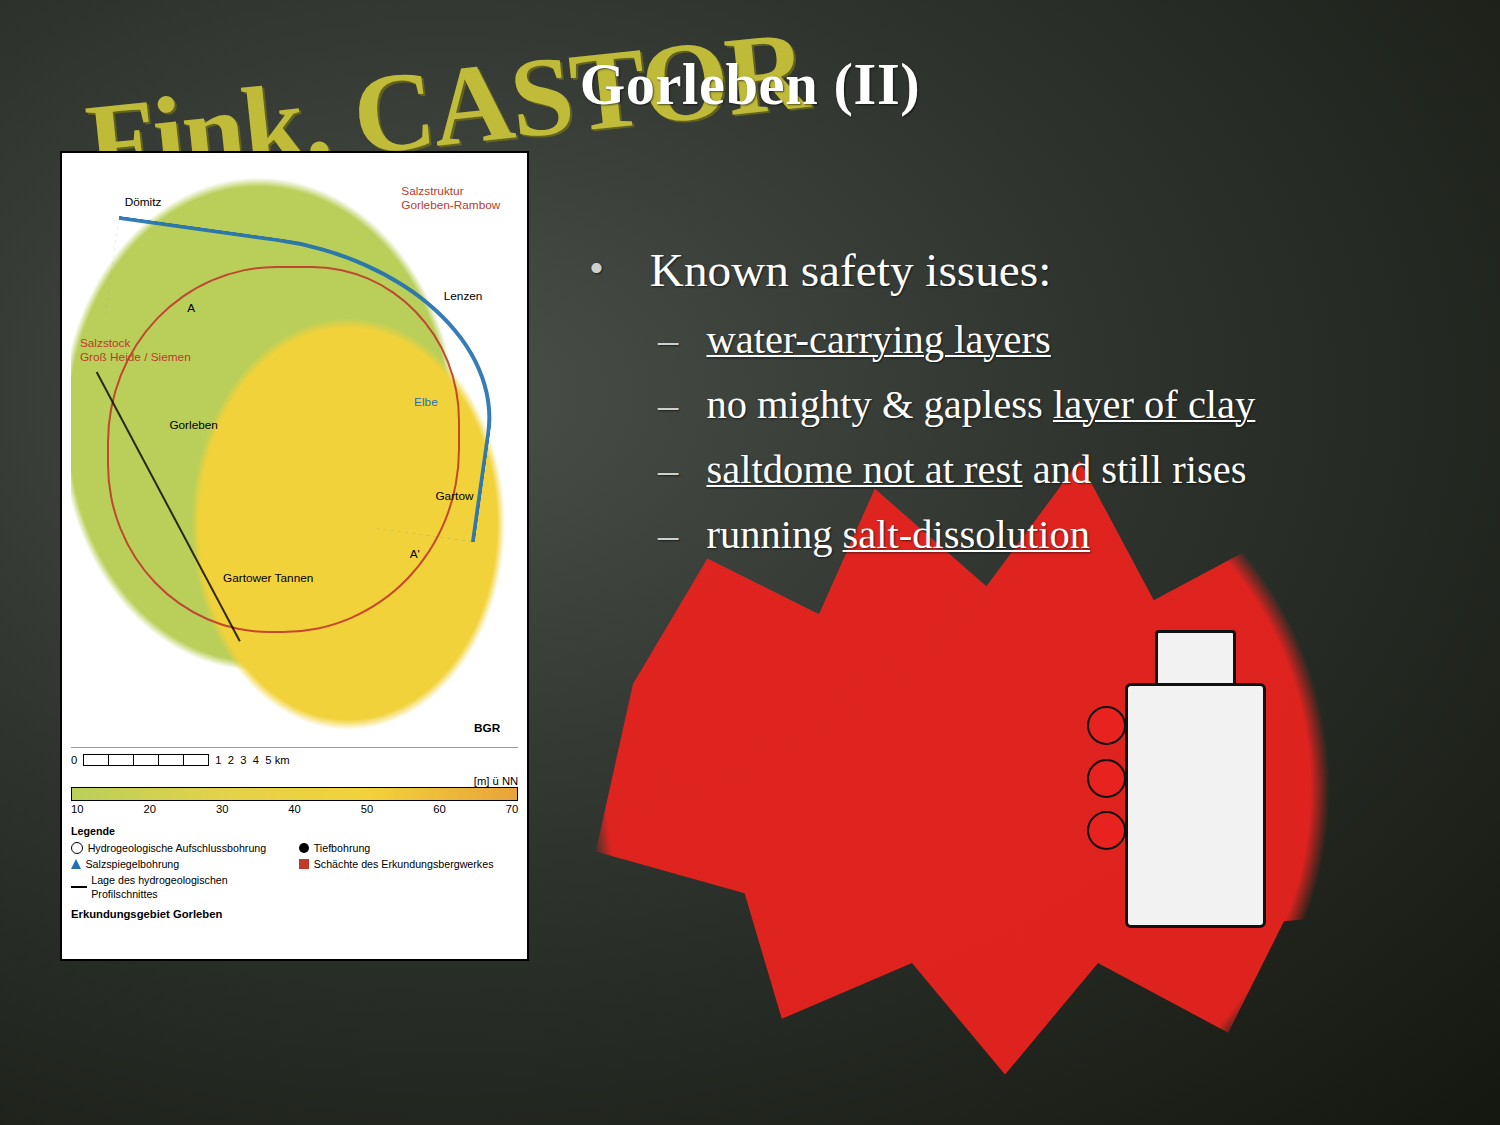Fink. CASTOR
Gorleben (II)
Dömitz Salzstruktur
Gorleben-Rambow Lenzen Salzstock
Groß Heide / Siemen Gorleben Elbe Gartow Gartower Tannen A A' BGR
0 1 2 3 4 5 km
[m] ü NN
10203040506070
Legende
Hydrogeologische Aufschlussbohrung
Tiefbohrung
Salzspiegelbohrung
Schächte des Erkundungsbergwerkes
Lage des hydrogeologischen Profilschnittes
Erkundungsgebiet Gorleben
Known safety issues:
water-carrying layers
no mighty & gapless layer of clay
saltdome not at rest and still rises
running salt-dissolution